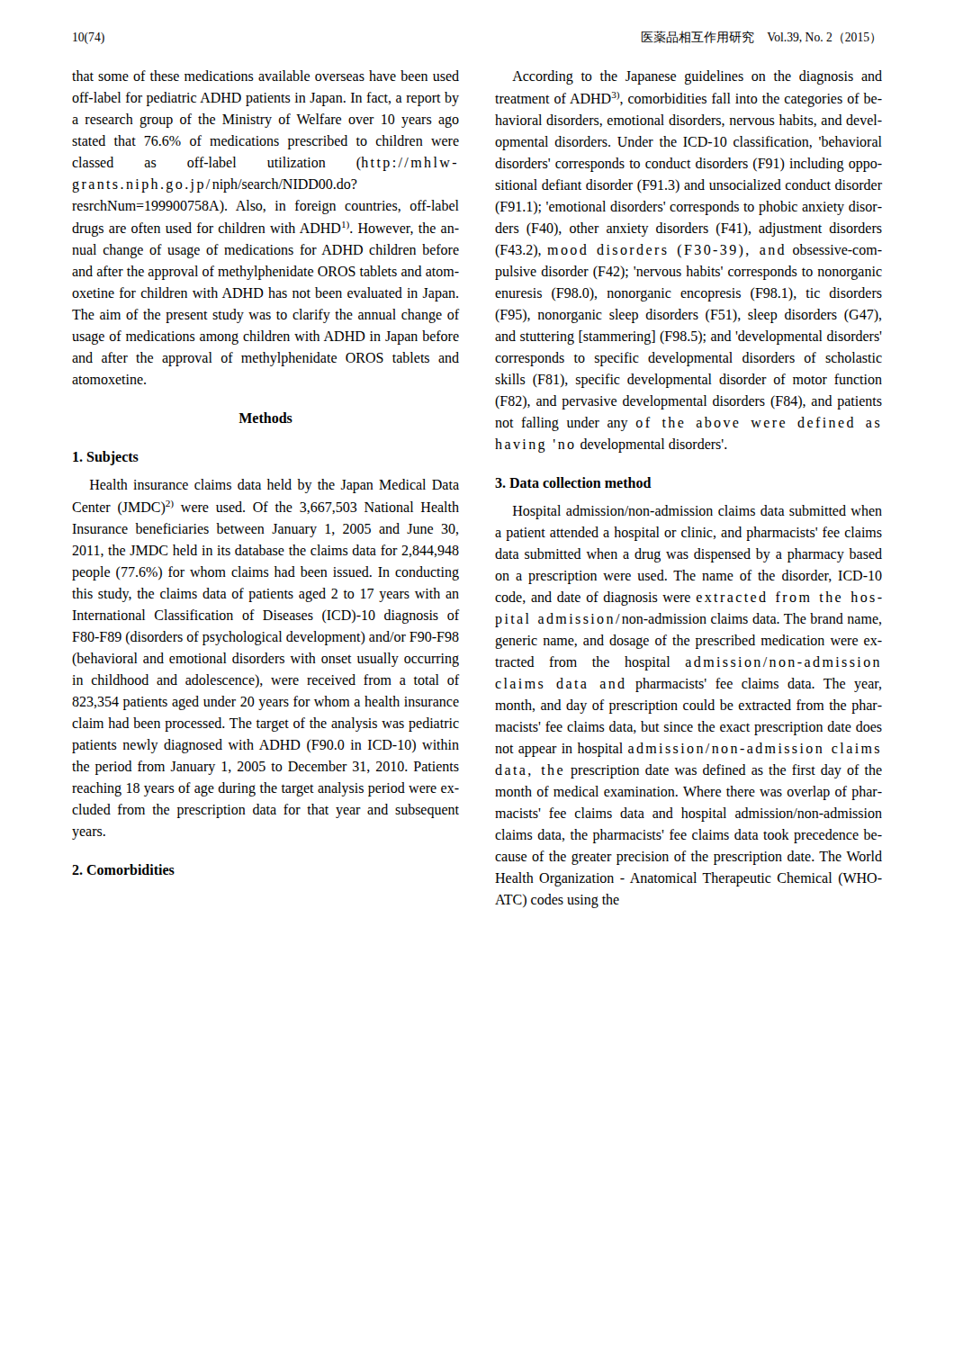10(74) 医薬品相互作用研究　Vol.39, No. 2（2015）
that some of these medications available overseas have been used off-label for pediatric ADHD patients in Japan. In fact, a report by a research group of the Ministry of Welfare over 10 years ago stated that 76.6% of medications prescribed to children were classed as off-label utilization (http://mhlw-grants.niph.go.jp/niph/search/NIDD00.do?resrchNum=199900758A). Also, in foreign countries, off-label drugs are often used for children with ADHD1). However, the annual change of usage of medications for ADHD children before and after the approval of methylphenidate OROS tablets and atomoxetine for children with ADHD has not been evaluated in Japan. The aim of the present study was to clarify the annual change of usage of medications among children with ADHD in Japan before and after the approval of methylphenidate OROS tablets and atomoxetine.
Methods
1. Subjects
Health insurance claims data held by the Japan Medical Data Center (JMDC)2) were used. Of the 3,667,503 National Health Insurance beneficiaries between January 1, 2005 and June 30, 2011, the JMDC held in its database the claims data for 2,844,948 people (77.6%) for whom claims had been issued. In conducting this study, the claims data of patients aged 2 to 17 years with an International Classification of Diseases (ICD)-10 diagnosis of F80-F89 (disorders of psychological development) and/or F90-F98 (behavioral and emotional disorders with onset usually occurring in childhood and adolescence), were received from a total of 823,354 patients aged under 20 years for whom a health insurance claim had been processed. The target of the analysis was pediatric patients newly diagnosed with ADHD (F90.0 in ICD-10) within the period from January 1, 2005 to December 31, 2010. Patients reaching 18 years of age during the target analysis period were excluded from the prescription data for that year and subsequent years.
2. Comorbidities
According to the Japanese guidelines on the diagnosis and treatment of ADHD3), comorbidities fall into the categories of behavioral disorders, emotional disorders, nervous habits, and developmental disorders. Under the ICD-10 classification, 'behavioral disorders' corresponds to conduct disorders (F91) including oppositional defiant disorder (F91.3) and unsocialized conduct disorder (F91.1); 'emotional disorders' corresponds to phobic anxiety disorders (F40), other anxiety disorders (F41), adjustment disorders (F43.2), mood disorders (F30-39), and obsessive-compulsive disorder (F42); 'nervous habits' corresponds to nonorganic enuresis (F98.0), nonorganic encopresis (F98.1), tic disorders (F95), nonorganic sleep disorders (F51), sleep disorders (G47), and stuttering [stammering] (F98.5); and 'developmental disorders' corresponds to specific developmental disorders of scholastic skills (F81), specific developmental disorder of motor function (F82), and pervasive developmental disorders (F84), and patients not falling under any of the above were defined as having 'no developmental disorders'.
3. Data collection method
Hospital admission/non-admission claims data submitted when a patient attended a hospital or clinic, and pharmacists' fee claims data submitted when a drug was dispensed by a pharmacy based on a prescription were used. The name of the disorder, ICD-10 code, and date of diagnosis were extracted from the hospital admission/non-admission claims data. The brand name, generic name, and dosage of the prescribed medication were extracted from the hospital admission/non-admission claims data and pharmacists' fee claims data. The year, month, and day of prescription could be extracted from the pharmacists' fee claims data, but since the exact prescription date does not appear in hospital admission/non-admission claims data, the prescription date was defined as the first day of the month of medical examination. Where there was overlap of pharmacists' fee claims data and hospital admission/non-admission claims data, the pharmacists' fee claims data took precedence because of the greater precision of the prescription date. The World Health Organization - Anatomical Therapeutic Chemical (WHO-ATC) codes using the